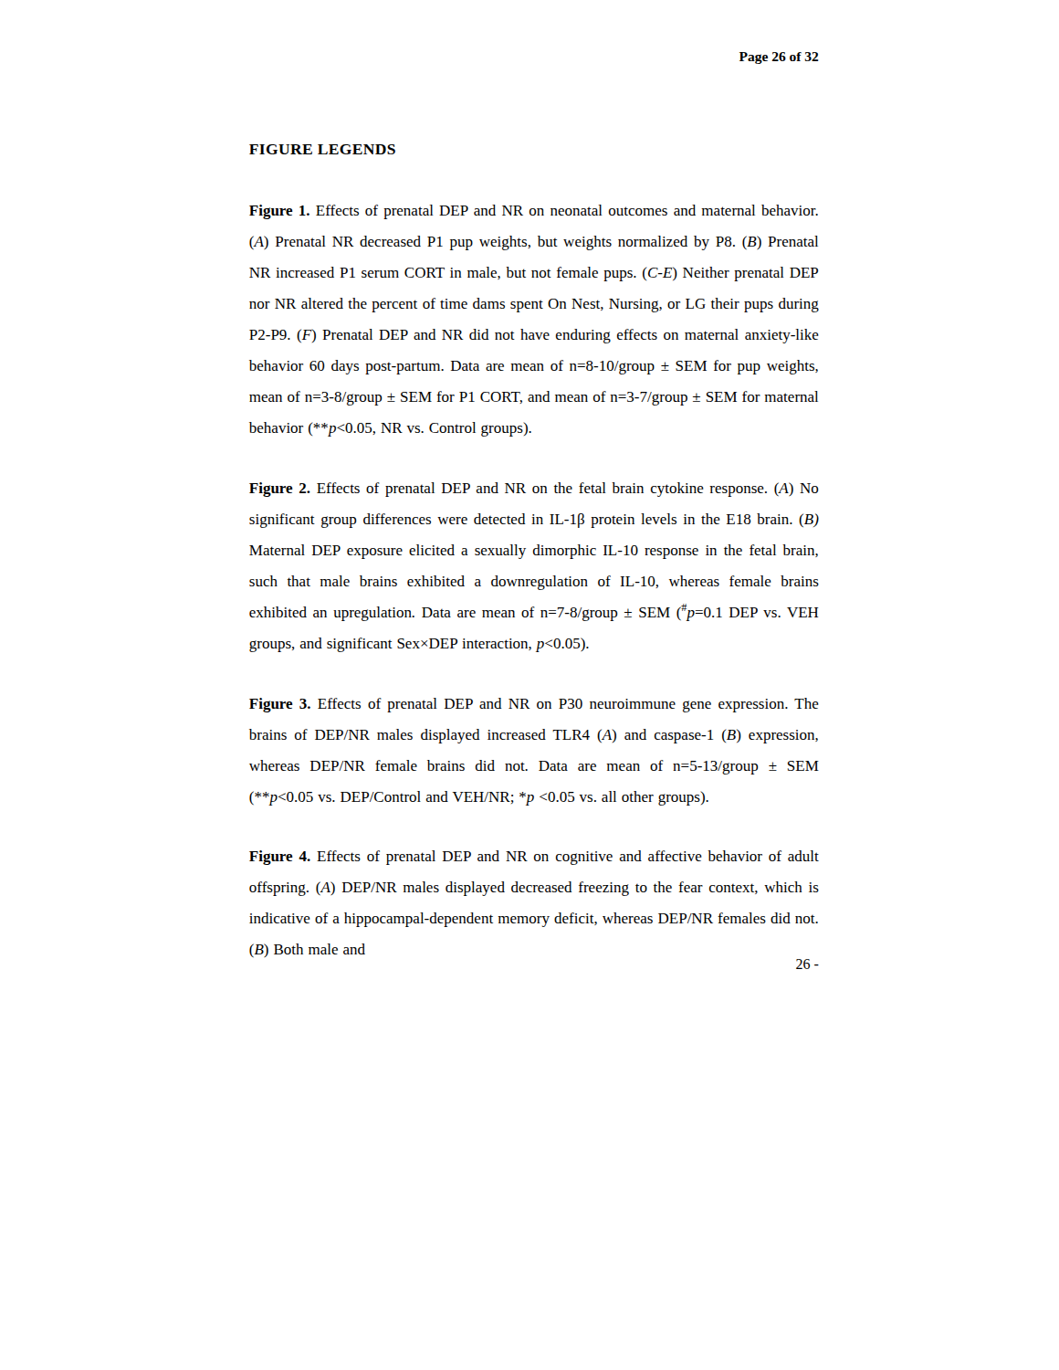Page 26 of 32
FIGURE LEGENDS
Figure 1. Effects of prenatal DEP and NR on neonatal outcomes and maternal behavior. (A) Prenatal NR decreased P1 pup weights, but weights normalized by P8. (B) Prenatal NR increased P1 serum CORT in male, but not female pups. (C-E) Neither prenatal DEP nor NR altered the percent of time dams spent On Nest, Nursing, or LG their pups during P2-P9. (F) Prenatal DEP and NR did not have enduring effects on maternal anxiety-like behavior 60 days post-partum. Data are mean of n=8-10/group ± SEM for pup weights, mean of n=3-8/group ± SEM for P1 CORT, and mean of n=3-7/group ± SEM for maternal behavior (**p<0.05, NR vs. Control groups).
Figure 2. Effects of prenatal DEP and NR on the fetal brain cytokine response. (A) No significant group differences were detected in IL-1β protein levels in the E18 brain. (B) Maternal DEP exposure elicited a sexually dimorphic IL-10 response in the fetal brain, such that male brains exhibited a downregulation of IL-10, whereas female brains exhibited an upregulation. Data are mean of n=7-8/group ± SEM (#p=0.1 DEP vs. VEH groups, and significant Sex×DEP interaction, p<0.05).
Figure 3. Effects of prenatal DEP and NR on P30 neuroimmune gene expression. The brains of DEP/NR males displayed increased TLR4 (A) and caspase-1 (B) expression, whereas DEP/NR female brains did not. Data are mean of n=5-13/group ± SEM (**p<0.05 vs. DEP/Control and VEH/NR; *p <0.05 vs. all other groups).
Figure 4. Effects of prenatal DEP and NR on cognitive and affective behavior of adult offspring. (A) DEP/NR males displayed decreased freezing to the fear context, which is indicative of a hippocampal-dependent memory deficit, whereas DEP/NR females did not. (B) Both male and
26 -